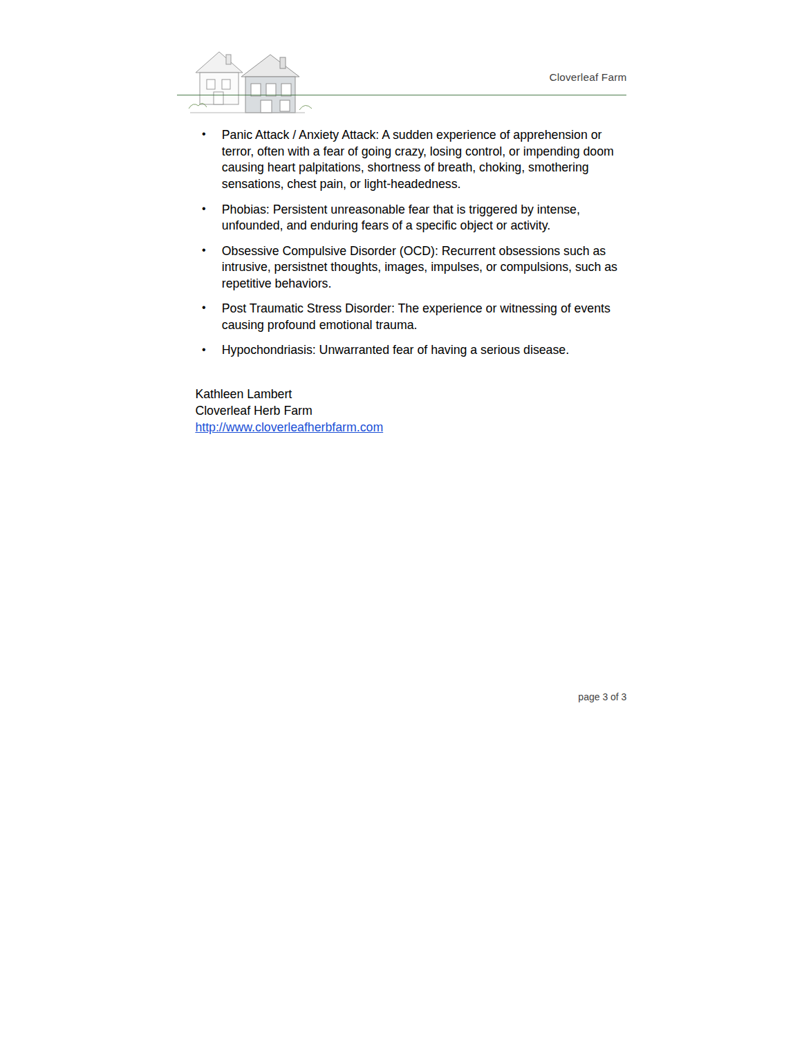Cloverleaf Farm
Panic Attack / Anxiety Attack: A sudden experience of apprehension or terror, often with a fear of going crazy, losing control, or impending doom causing heart palpitations, shortness of breath, choking, smothering sensations, chest pain, or light-headedness.
Phobias: Persistent unreasonable fear that is triggered by intense, unfounded, and enduring fears of a specific object or activity.
Obsessive Compulsive Disorder (OCD): Recurrent obsessions such as intrusive, persistnet thoughts, images, impulses, or compulsions, such as repetitive behaviors.
Post Traumatic Stress Disorder: The experience or witnessing of events causing profound emotional trauma.
Hypochondriasis: Unwarranted fear of having a serious disease.
Kathleen Lambert
Cloverleaf Herb Farm
http://www.cloverleafherbfarm.com
page 3 of 3